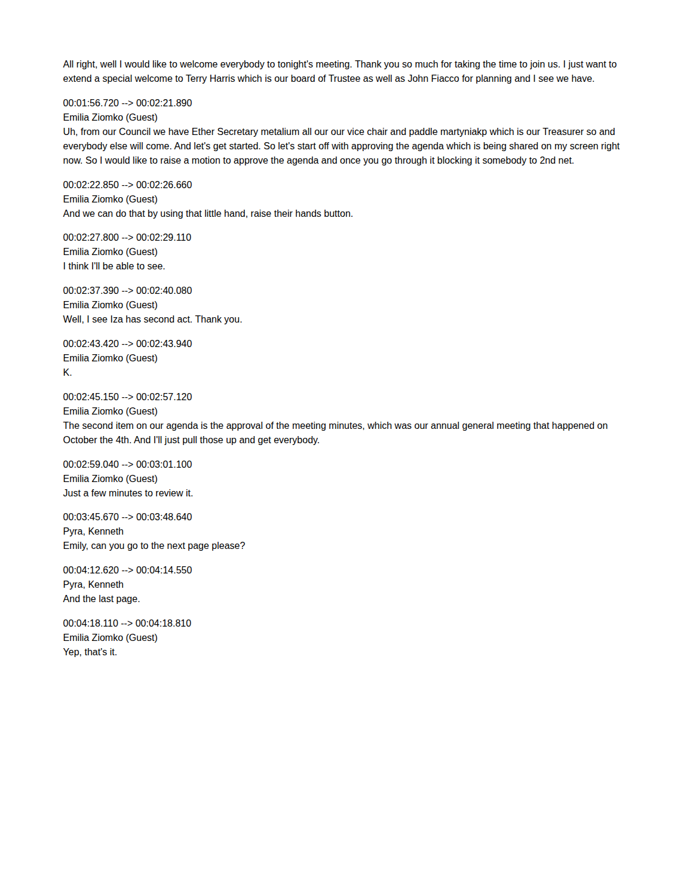All right, well I would like to welcome everybody to tonight's meeting. Thank you so much for taking the time to join us. I just want to extend a special welcome to Terry Harris which is our board of Trustee as well as John Fiacco for planning and I see we have.
00:01:56.720 --> 00:02:21.890
Emilia Ziomko (Guest)
Uh, from our Council we have Ether Secretary metalium all our our vice chair and paddle martyniakp which is our Treasurer so and everybody else will come. And let's get started. So let's start off with approving the agenda which is being shared on my screen right now. So I would like to raise a motion to approve the agenda and once you go through it blocking it somebody to 2nd net.
00:02:22.850 --> 00:02:26.660
Emilia Ziomko (Guest)
And we can do that by using that little hand, raise their hands button.
00:02:27.800 --> 00:02:29.110
Emilia Ziomko (Guest)
I think I'll be able to see.
00:02:37.390 --> 00:02:40.080
Emilia Ziomko (Guest)
Well, I see Iza has second act. Thank you.
00:02:43.420 --> 00:02:43.940
Emilia Ziomko (Guest)
K.
00:02:45.150 --> 00:02:57.120
Emilia Ziomko (Guest)
The second item on our agenda is the approval of the meeting minutes, which was our annual general meeting that happened on October the 4th. And I'll just pull those up and get everybody.
00:02:59.040 --> 00:03:01.100
Emilia Ziomko (Guest)
Just a few minutes to review it.
00:03:45.670 --> 00:03:48.640
Pyra, Kenneth
Emily, can you go to the next page please?
00:04:12.620 --> 00:04:14.550
Pyra, Kenneth
And the last page.
00:04:18.110 --> 00:04:18.810
Emilia Ziomko (Guest)
Yep, that's it.